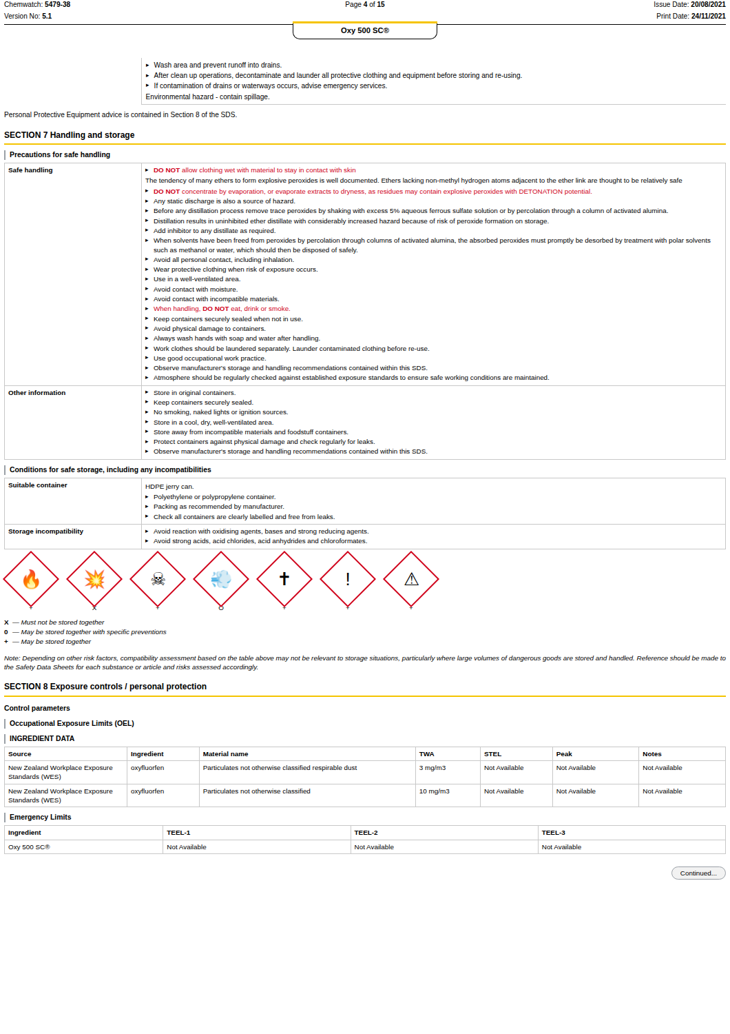Chemwatch: 5479-38
Version No: 5.1
Page 4 of 15
Issue Date: 20/08/2021
Print Date: 24/11/2021
Oxy 500 SC®
| | Wash area and prevent runoff into drains. After clean up operations, decontaminate and launder all protective clothing and equipment before storing and re-using. If contamination of drains or waterways occurs, advise emergency services. Environmental hazard - contain spillage. |
Personal Protective Equipment advice is contained in Section 8 of the SDS.
SECTION 7 Handling and storage
Precautions for safe handling
| Safe handling | DO NOT allow clothing wet with material to stay in contact with skin The tendency of many ethers to form explosive peroxides is well documented. Ethers lacking non-methyl hydrogen atoms adjacent to the ether link are thought to be relatively safe DO NOT concentrate by evaporation, or evaporate extracts to dryness, as residues may contain explosive peroxides with DETONATION potential. Any static discharge is also a source of hazard. Before any distillation process remove trace peroxides by shaking with excess 5% aqueous ferrous sulfate solution or by percolation through a column of activated alumina. Distillation results in uninhibited ether distillate with considerably increased hazard because of risk of peroxide formation on storage. Add inhibitor to any distillate as required. When solvents have been freed from peroxides by percolation through columns of activated alumina, the absorbed peroxides must promptly be desorbed by treatment with polar solvents such as methanol or water, which should then be disposed of safely. Avoid all personal contact, including inhalation. Wear protective clothing when risk of exposure occurs. Use in a well-ventilated area. Avoid contact with moisture. Avoid contact with incompatible materials. When handling, DO NOT eat, drink or smoke. Keep containers securely sealed when not in use. Avoid physical damage to containers. Always wash hands with soap and water after handling. Work clothes should be laundered separately. Launder contaminated clothing before re-use. Use good occupational work practice. Observe manufacturer's storage and handling recommendations contained within this SDS. Atmosphere should be regularly checked against established exposure standards to ensure safe working conditions are maintained. |
| Other information | Store in original containers. Keep containers securely sealed. No smoking, naked lights or ignition sources. Store in a cool, dry, well-ventilated area. Store away from incompatible materials and foodstuff containers. Protect containers against physical damage and check regularly for leaks. Observe manufacturer's storage and handling recommendations contained within this SDS. |
Conditions for safe storage, including any incompatibilities
| Suitable container | HDPE jerry can. Polyethylene or polypropylene container. Packing as recommended by manufacturer. Check all containers are clearly labelled and free from leaks. |
| Storage incompatibility | Avoid reaction with oxidising agents, bases and strong reducing agents. Avoid strong acids, acid chlorides, acid anhydrides and chloroformates. |
🔥
+
💥
X
☠
+
💨
O
✝
+
!
+
⚠
+
X— Must not be stored together
0— May be stored together with specific preventions
+— May be stored together
Note: Depending on other risk factors, compatibility assessment based on the table above may not be relevant to storage situations, particularly where large volumes of dangerous goods are stored and handled. Reference should be made to the Safety Data Sheets for each substance or article and risks assessed accordingly.
SECTION 8 Exposure controls / personal protection
Control parameters
Occupational Exposure Limits (OEL)
INGREDIENT DATA
| Source | Ingredient | Material name | TWA | STEL | Peak | Notes |
| --- | --- | --- | --- | --- | --- | --- |
| New Zealand Workplace Exposure Standards (WES) | oxyfluorfen | Particulates not otherwise classified respirable dust | 3 mg/m3 | Not Available | Not Available | Not Available |
| New Zealand Workplace Exposure Standards (WES) | oxyfluorfen | Particulates not otherwise classified | 10 mg/m3 | Not Available | Not Available | Not Available |
Emergency Limits
| Ingredient | TEEL-1 | TEEL-2 | TEEL-3 |
| --- | --- | --- | --- |
| Oxy 500 SC® | Not Available | Not Available | Not Available |
Continued...